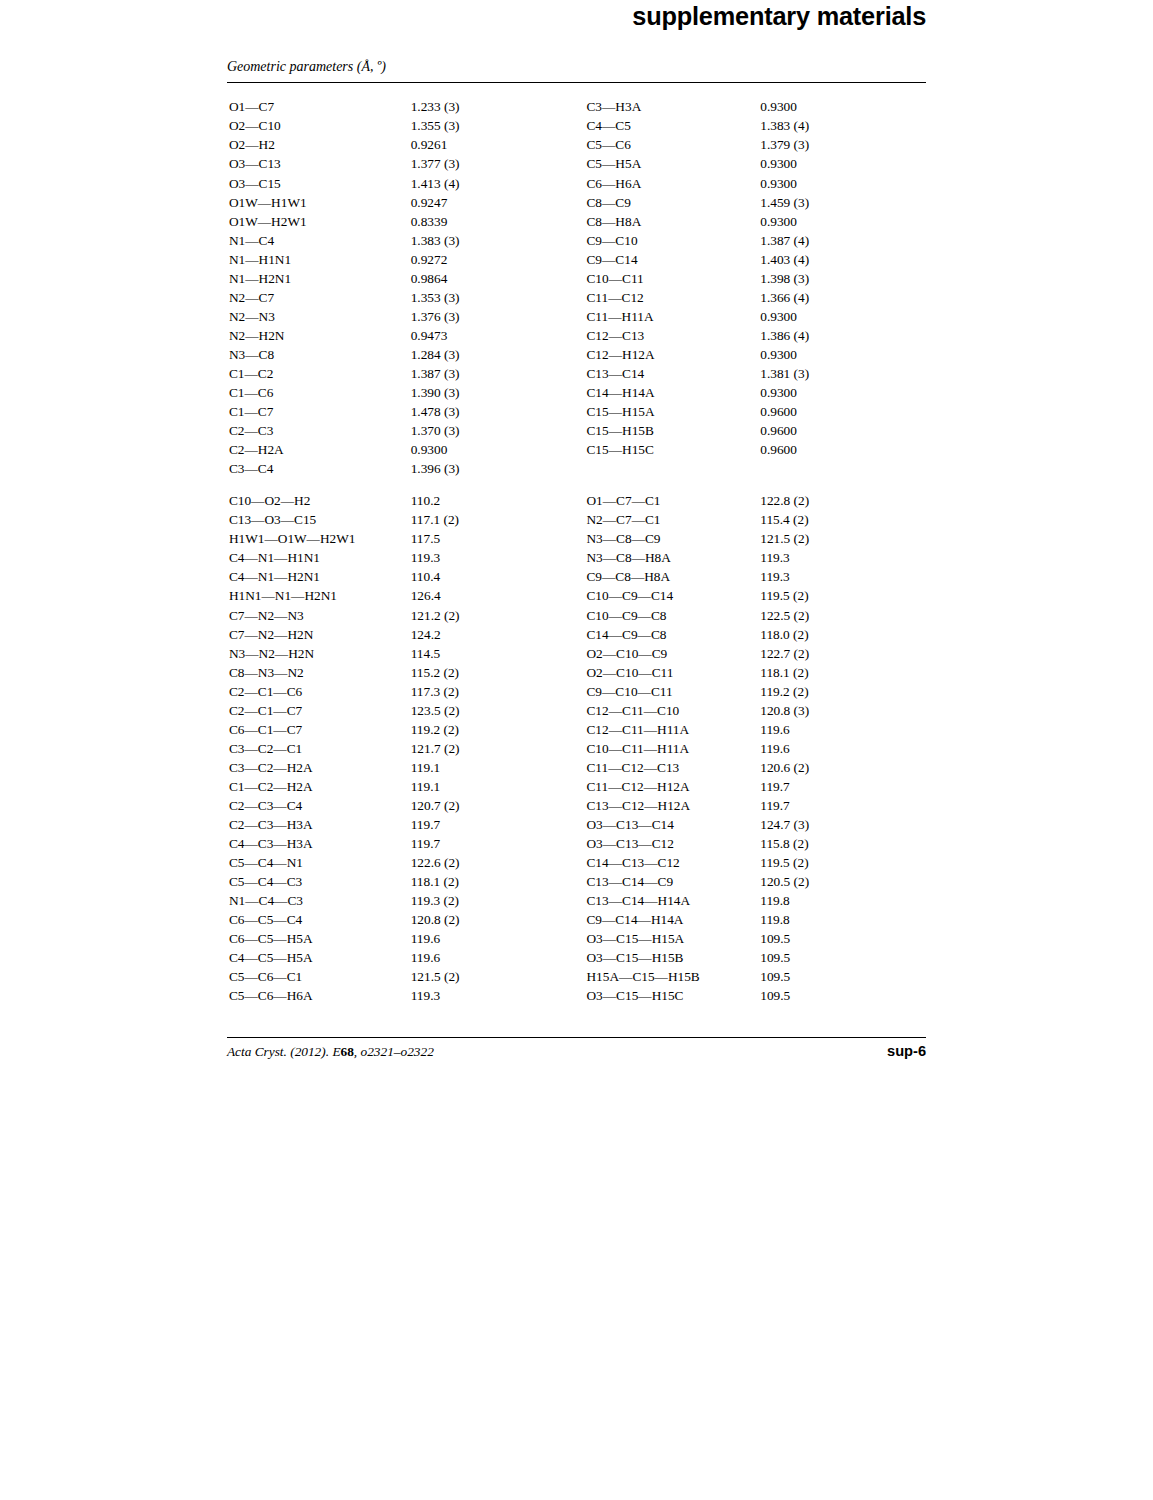supplementary materials
Geometric parameters (Å, º)
| O1—C7 | 1.233 (3) | C3—H3A | 0.9300 |
| O2—C10 | 1.355 (3) | C4—C5 | 1.383 (4) |
| O2—H2 | 0.9261 | C5—C6 | 1.379 (3) |
| O3—C13 | 1.377 (3) | C5—H5A | 0.9300 |
| O3—C15 | 1.413 (4) | C6—H6A | 0.9300 |
| O1W—H1W1 | 0.9247 | C8—C9 | 1.459 (3) |
| O1W—H2W1 | 0.8339 | C8—H8A | 0.9300 |
| N1—C4 | 1.383 (3) | C9—C10 | 1.387 (4) |
| N1—H1N1 | 0.9272 | C9—C14 | 1.403 (4) |
| N1—H2N1 | 0.9864 | C10—C11 | 1.398 (3) |
| N2—C7 | 1.353 (3) | C11—C12 | 1.366 (4) |
| N2—N3 | 1.376 (3) | C11—H11A | 0.9300 |
| N2—H2N | 0.9473 | C12—C13 | 1.386 (4) |
| N3—C8 | 1.284 (3) | C12—H12A | 0.9300 |
| C1—C2 | 1.387 (3) | C13—C14 | 1.381 (3) |
| C1—C6 | 1.390 (3) | C14—H14A | 0.9300 |
| C1—C7 | 1.478 (3) | C15—H15A | 0.9600 |
| C2—C3 | 1.370 (3) | C15—H15B | 0.9600 |
| C2—H2A | 0.9300 | C15—H15C | 0.9600 |
| C3—C4 | 1.396 (3) | | |
| C10—O2—H2 | 110.2 | O1—C7—C1 | 122.8 (2) |
| C13—O3—C15 | 117.1 (2) | N2—C7—C1 | 115.4 (2) |
| H1W1—O1W—H2W1 | 117.5 | N3—C8—C9 | 121.5 (2) |
| C4—N1—H1N1 | 119.3 | N3—C8—H8A | 119.3 |
| C4—N1—H2N1 | 110.4 | C9—C8—H8A | 119.3 |
| H1N1—N1—H2N1 | 126.4 | C10—C9—C14 | 119.5 (2) |
| C7—N2—N3 | 121.2 (2) | C10—C9—C8 | 122.5 (2) |
| C7—N2—H2N | 124.2 | C14—C9—C8 | 118.0 (2) |
| N3—N2—H2N | 114.5 | O2—C10—C9 | 122.7 (2) |
| C8—N3—N2 | 115.2 (2) | O2—C10—C11 | 118.1 (2) |
| C2—C1—C6 | 117.3 (2) | C9—C10—C11 | 119.2 (2) |
| C2—C1—C7 | 123.5 (2) | C12—C11—C10 | 120.8 (3) |
| C6—C1—C7 | 119.2 (2) | C12—C11—H11A | 119.6 |
| C3—C2—C1 | 121.7 (2) | C10—C11—H11A | 119.6 |
| C3—C2—H2A | 119.1 | C11—C12—C13 | 120.6 (2) |
| C1—C2—H2A | 119.1 | C11—C12—H12A | 119.7 |
| C2—C3—C4 | 120.7 (2) | C13—C12—H12A | 119.7 |
| C2—C3—H3A | 119.7 | O3—C13—C14 | 124.7 (3) |
| C4—C3—H3A | 119.7 | O3—C13—C12 | 115.8 (2) |
| C5—C4—N1 | 122.6 (2) | C14—C13—C12 | 119.5 (2) |
| C5—C4—C3 | 118.1 (2) | C13—C14—C9 | 120.5 (2) |
| N1—C4—C3 | 119.3 (2) | C13—C14—H14A | 119.8 |
| C6—C5—C4 | 120.8 (2) | C9—C14—H14A | 119.8 |
| C6—C5—H5A | 119.6 | O3—C15—H15A | 109.5 |
| C4—C5—H5A | 119.6 | O3—C15—H15B | 109.5 |
| C5—C6—C1 | 121.5 (2) | H15A—C15—H15B | 109.5 |
| C5—C6—H6A | 119.3 | O3—C15—H15C | 109.5 |
Acta Cryst. (2012). E68, o2321–o2322
sup-6